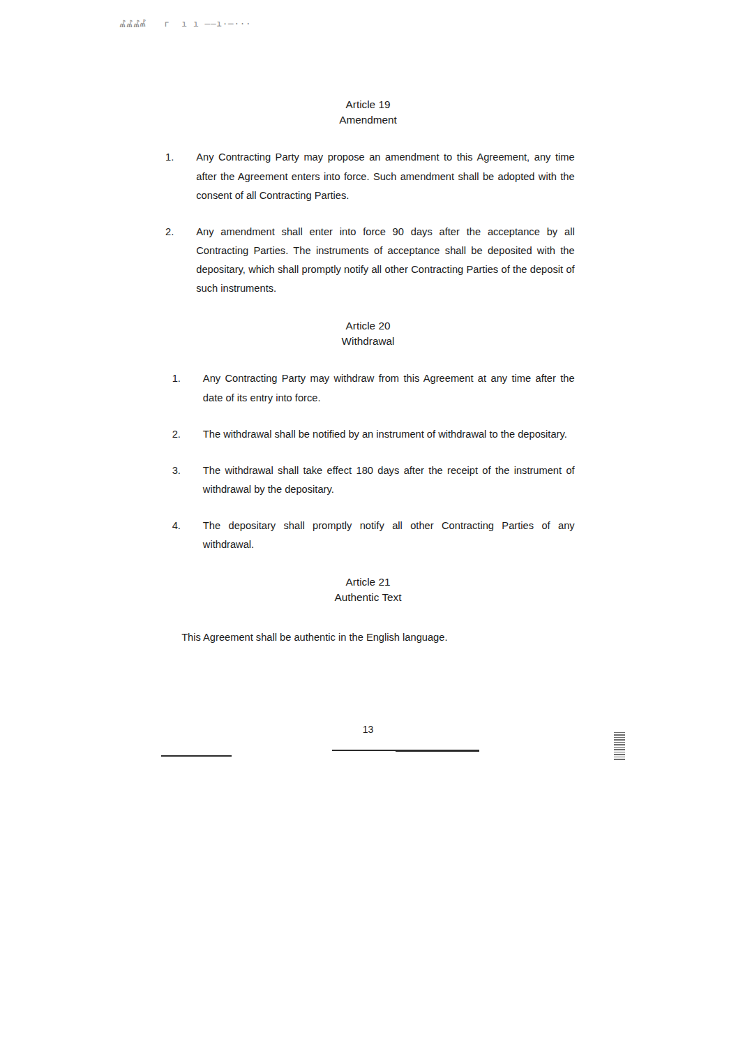ⰌⰌⰌⰌ г ı ı ——ı·—···
Article 19 Amendment
1. Any Contracting Party may propose an amendment to this Agreement, any time after the Agreement enters into force. Such amendment shall be adopted with the consent of all Contracting Parties.
2. Any amendment shall enter into force 90 days after the acceptance by all Contracting Parties. The instruments of acceptance shall be deposited with the depositary, which shall promptly notify all other Contracting Parties of the deposit of such instruments.
Article 20 Withdrawal
1. Any Contracting Party may withdraw from this Agreement at any time after the date of its entry into force.
2. The withdrawal shall be notified by an instrument of withdrawal to the depositary.
3. The withdrawal shall take effect 180 days after the receipt of the instrument of withdrawal by the depositary.
4. The depositary shall promptly notify all other Contracting Parties of any withdrawal.
Article 21 Authentic Text
This Agreement shall be authentic in the English language.
13